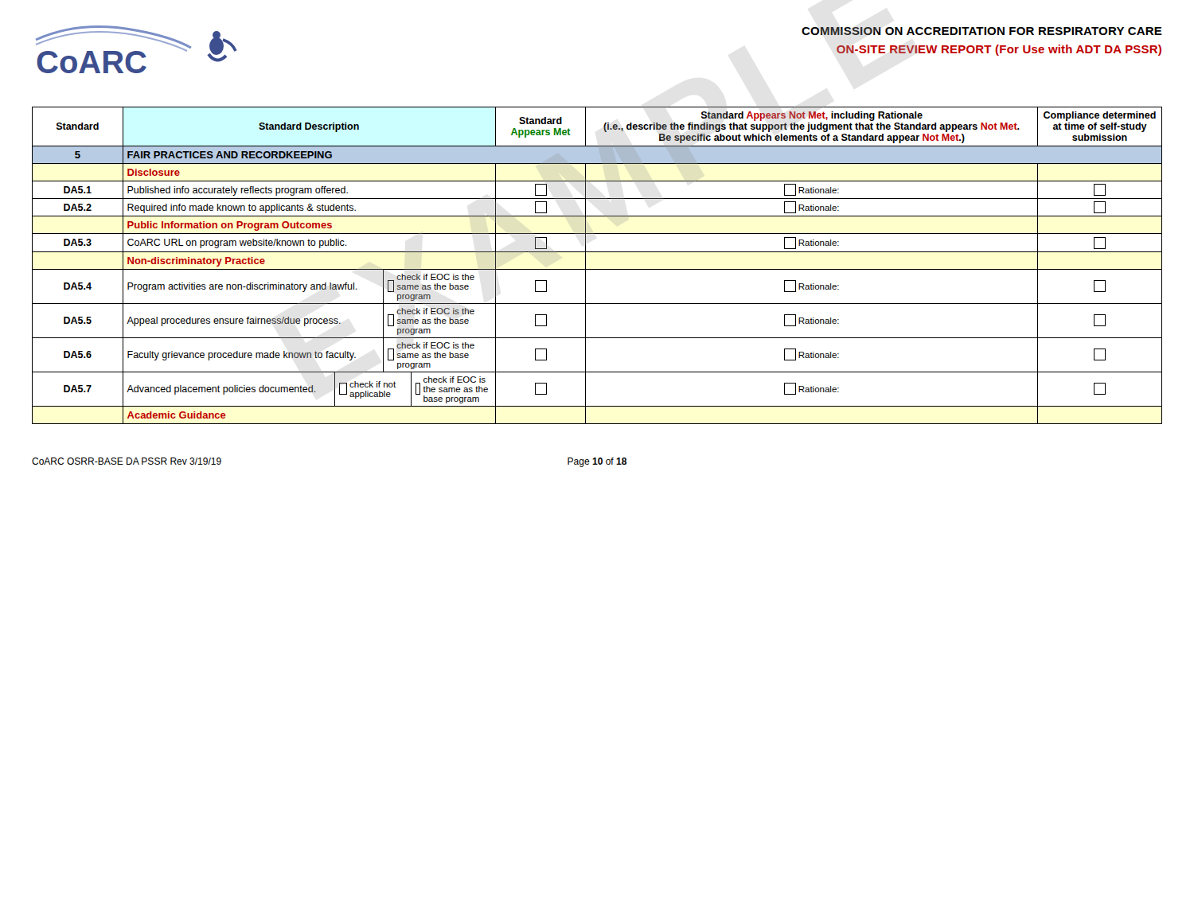EXAMPLE
CoARC
COMMISSION ON ACCREDITATION FOR RESPIRATORY CARE
ON-SITE REVIEW REPORT (For Use with ADT DA PSSR)
| Standard | Standard Description | Standard Appears Met | Standard Appears Not Met, including Rationale (i.e., describe the findings that support the judgment that the Standard appears Not Met . Be specific about which elements of a Standard appear Not Met .) | Compliance determined at time of self-study submission |
| --- | --- | --- | --- | --- |
| 5 | FAIR PRACTICES AND RECORDKEEPING |
| | Disclosure | | | |
| DA5.1 | Published info accurately reflects program offered. | | Rationale: | |
| DA5.2 | Required info made known to applicants & students. | | Rationale: | |
| | Public Information on Program Outcomes | | | |
| DA5.3 | CoARC URL on program website/known to public. | | Rationale: | |
| | Non-discriminatory Practice | | | |
| DA5.4 | Program activities are non-discriminatory and lawful. check if EOC is the same as the base program | | Rationale: | |
| DA5.5 | Appeal procedures ensure fairness/due process. check if EOC is the same as the base program | | Rationale: | |
| DA5.6 | Faculty grievance procedure made known to faculty. check if EOC is the same as the base program | | Rationale: | |
| DA5.7 | Advanced placement policies documented. check if not applicable check if EOC is the same as the base program | | Rationale: | |
| | Academic Guidance | | | |
CoARC OSRR-BASE DA PSSR Rev 3/19/19
Page 10 of 18